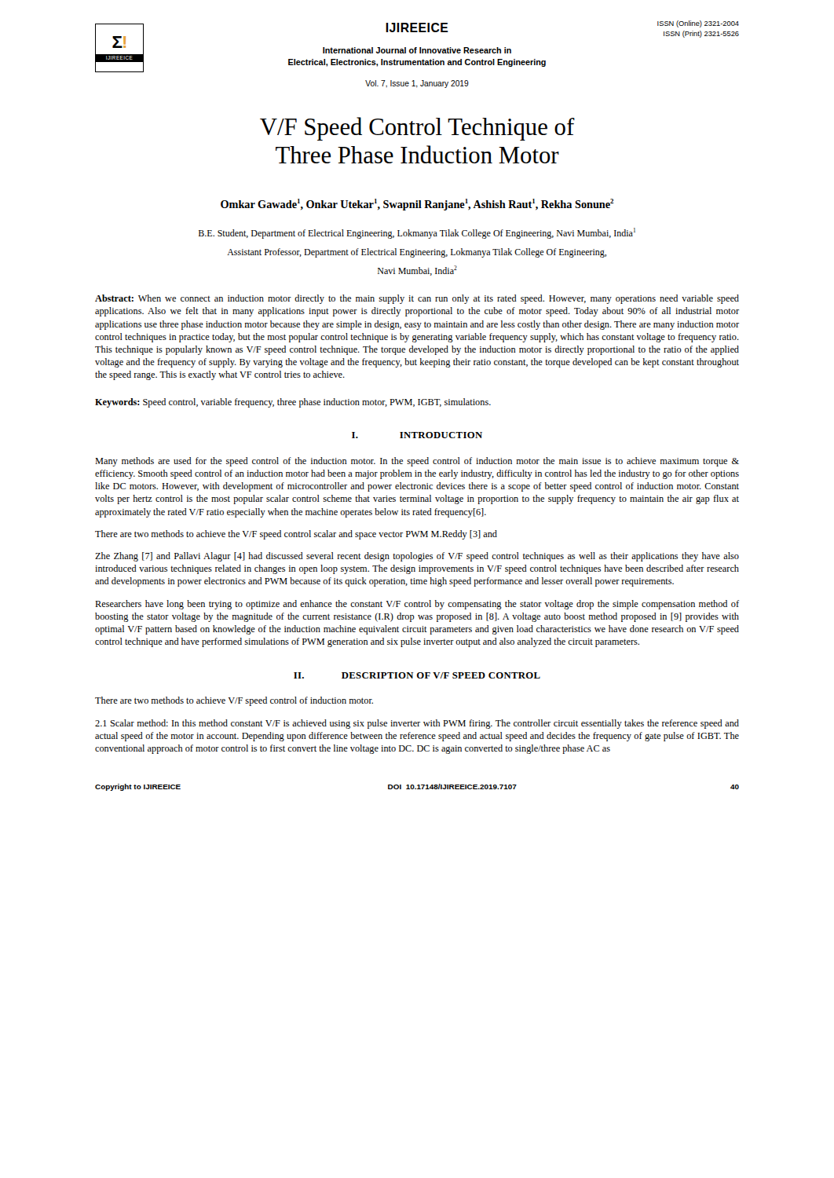ISSN (Online) 2321-2004
ISSN (Print) 2321-5526
Σ!
IJIREEICE
IJIREEICE
International Journal of Innovative Research in
Electrical, Electronics, Instrumentation and Control Engineering
Vol. 7, Issue 1, January 2019
V/F Speed Control Technique of
Three Phase Induction Motor
Omkar Gawade1, Onkar Utekar1, Swapnil Ranjane1, Ashish Raut1, Rekha Sonune2
B.E. Student, Department of Electrical Engineering, Lokmanya Tilak College Of Engineering, Navi Mumbai, India1
Assistant Professor, Department of Electrical Engineering, Lokmanya Tilak College Of Engineering,
Navi Mumbai, India2
Abstract: When we connect an induction motor directly to the main supply it can run only at its rated speed. However, many operations need variable speed applications. Also we felt that in many applications input power is directly proportional to the cube of motor speed. Today about 90% of all industrial motor applications use three phase induction motor because they are simple in design, easy to maintain and are less costly than other design. There are many induction motor control techniques in practice today, but the most popular control technique is by generating variable frequency supply, which has constant voltage to frequency ratio. This technique is popularly known as V/F speed control technique. The torque developed by the induction motor is directly proportional to the ratio of the applied voltage and the frequency of supply. By varying the voltage and the frequency, but keeping their ratio constant, the torque developed can be kept constant throughout the speed range. This is exactly what VF control tries to achieve.
Keywords: Speed control, variable frequency, three phase induction motor, PWM, IGBT, simulations.
I. INTRODUCTION
Many methods are used for the speed control of the induction motor. In the speed control of induction motor the main issue is to achieve maximum torque & efficiency. Smooth speed control of an induction motor had been a major problem in the early industry, difficulty in control has led the industry to go for other options like DC motors. However, with development of microcontroller and power electronic devices there is a scope of better speed control of induction motor. Constant volts per hertz control is the most popular scalar control scheme that varies terminal voltage in proportion to the supply frequency to maintain the air gap flux at approximately the rated V/F ratio especially when the machine operates below its rated frequency[6].
There are two methods to achieve the V/F speed control scalar and space vector PWM M.Reddy [3] and
Zhe Zhang [7] and Pallavi Alagur [4] had discussed several recent design topologies of V/F speed control techniques as well as their applications they have also introduced various techniques related in changes in open loop system. The design improvements in V/F speed control techniques have been described after research and developments in power electronics and PWM because of its quick operation, time high speed performance and lesser overall power requirements.
Researchers have long been trying to optimize and enhance the constant V/F control by compensating the stator voltage drop the simple compensation method of boosting the stator voltage by the magnitude of the current resistance (I.R) drop was proposed in [8]. A voltage auto boost method proposed in [9] provides with optimal V/F pattern based on knowledge of the induction machine equivalent circuit parameters and given load characteristics we have done research on V/F speed control technique and have performed simulations of PWM generation and six pulse inverter output and also analyzed the circuit parameters.
II. DESCRIPTION OF V/F SPEED CONTROL
There are two methods to achieve V/F speed control of induction motor.
2.1 Scalar method: In this method constant V/F is achieved using six pulse inverter with PWM firing. The controller circuit essentially takes the reference speed and actual speed of the motor in account. Depending upon difference between the reference speed and actual speed and decides the frequency of gate pulse of IGBT. The conventional approach of motor control is to first convert the line voltage into DC. DC is again converted to single/three phase AC as
Copyright to IJIREEICE
DOI 10.17148/IJIREEICE.2019.7107
40